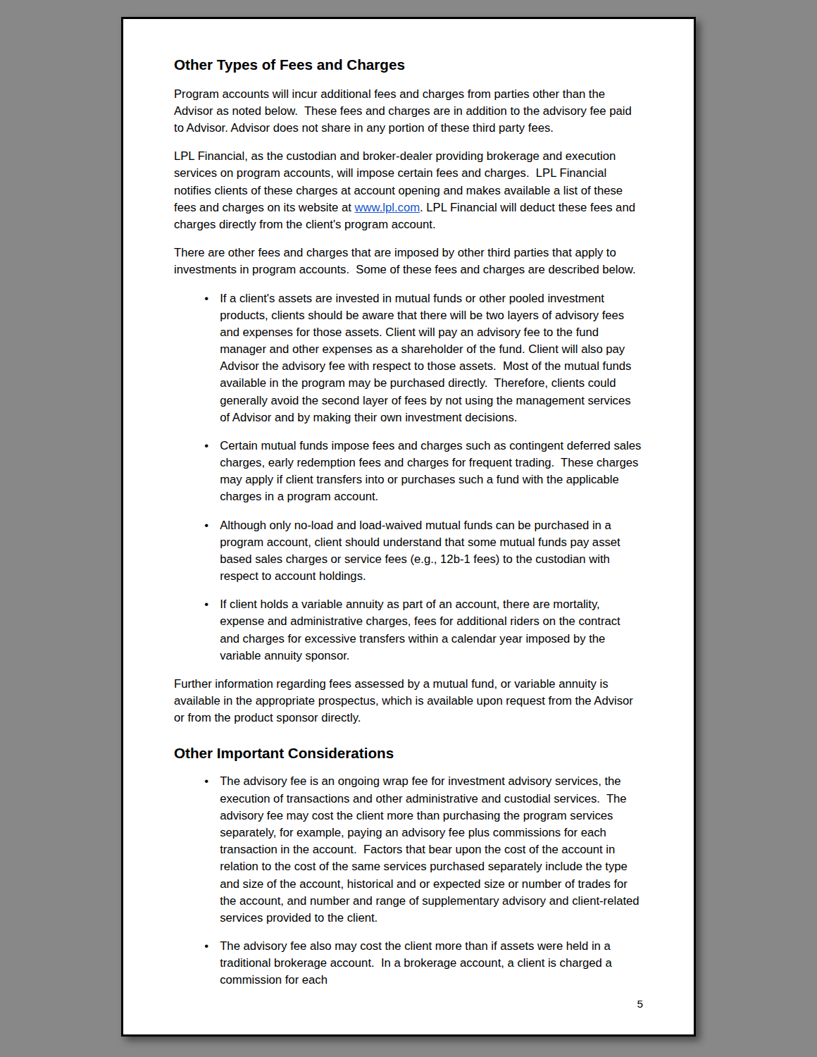Other Types of Fees and Charges
Program accounts will incur additional fees and charges from parties other than the Advisor as noted below. These fees and charges are in addition to the advisory fee paid to Advisor. Advisor does not share in any portion of these third party fees.
LPL Financial, as the custodian and broker-dealer providing brokerage and execution services on program accounts, will impose certain fees and charges. LPL Financial notifies clients of these charges at account opening and makes available a list of these fees and charges on its website at www.lpl.com. LPL Financial will deduct these fees and charges directly from the client's program account.
There are other fees and charges that are imposed by other third parties that apply to investments in program accounts. Some of these fees and charges are described below.
If a client's assets are invested in mutual funds or other pooled investment products, clients should be aware that there will be two layers of advisory fees and expenses for those assets. Client will pay an advisory fee to the fund manager and other expenses as a shareholder of the fund. Client will also pay Advisor the advisory fee with respect to those assets. Most of the mutual funds available in the program may be purchased directly. Therefore, clients could generally avoid the second layer of fees by not using the management services of Advisor and by making their own investment decisions.
Certain mutual funds impose fees and charges such as contingent deferred sales charges, early redemption fees and charges for frequent trading. These charges may apply if client transfers into or purchases such a fund with the applicable charges in a program account.
Although only no-load and load-waived mutual funds can be purchased in a program account, client should understand that some mutual funds pay asset based sales charges or service fees (e.g., 12b-1 fees) to the custodian with respect to account holdings.
If client holds a variable annuity as part of an account, there are mortality, expense and administrative charges, fees for additional riders on the contract and charges for excessive transfers within a calendar year imposed by the variable annuity sponsor.
Further information regarding fees assessed by a mutual fund, or variable annuity is available in the appropriate prospectus, which is available upon request from the Advisor or from the product sponsor directly.
Other Important Considerations
The advisory fee is an ongoing wrap fee for investment advisory services, the execution of transactions and other administrative and custodial services. The advisory fee may cost the client more than purchasing the program services separately, for example, paying an advisory fee plus commissions for each transaction in the account. Factors that bear upon the cost of the account in relation to the cost of the same services purchased separately include the type and size of the account, historical and or expected size or number of trades for the account, and number and range of supplementary advisory and client-related services provided to the client.
The advisory fee also may cost the client more than if assets were held in a traditional brokerage account. In a brokerage account, a client is charged a commission for each
5